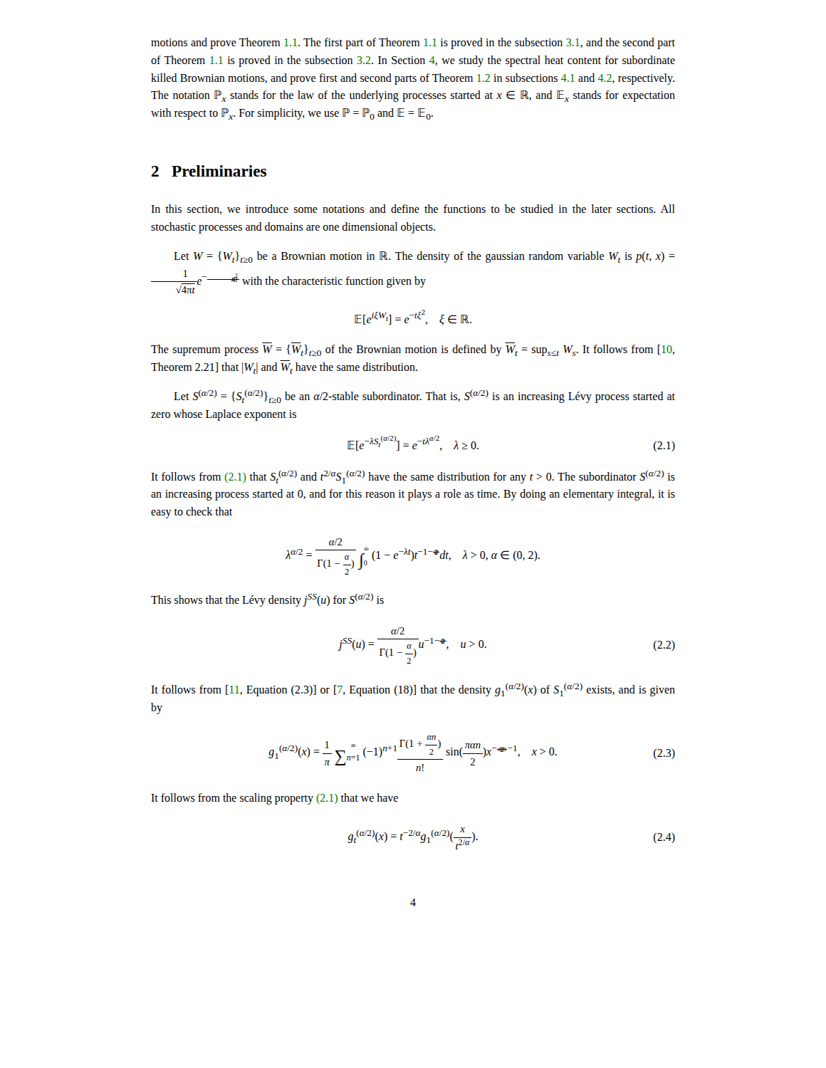motions and prove Theorem 1.1. The first part of Theorem 1.1 is proved in the subsection 3.1, and the second part of Theorem 1.1 is proved in the subsection 3.2. In Section 4, we study the spectral heat content for subordinate killed Brownian motions, and prove first and second parts of Theorem 1.2 in subsections 4.1 and 4.2, respectively. The notation ℙx stands for the law of the underlying processes started at x ∈ ℝ, and 𝔼x stands for expectation with respect to ℙx. For simplicity, we use ℙ = ℙ0 and 𝔼 = 𝔼0.
2 Preliminaries
In this section, we introduce some notations and define the functions to be studied in the later sections. All stochastic processes and domains are one dimensional objects.
Let W = {Wt}t≥0 be a Brownian motion in ℝ. The density of the gaussian random variable Wt is p(t, x) = 1√4πt e−x24t with the characteristic function given by
𝔼[eiξWt] = e−tξ2, ξ ∈ ℝ.
The supremum process W = {Wt}t≥0 of the Brownian motion is defined by Wt = sups≤t Ws. It follows from [10, Theorem 2.21] that |Wt| and Wt have the same distribution.
Let S(α/2) = {St(α/2)}t≥0 be an α/2-stable subordinator. That is, S(α/2) is an increasing Lévy process started at zero whose Laplace exponent is
𝔼[e−λSt(α/2)] = e−tλα/2, λ ≥ 0.
(2.1)
It follows from (2.1) that St(α/2) and t2/αS1(α/2) have the same distribution for any t > 0. The subordinator S(α/2) is an increasing process started at 0, and for this reason it plays a role as time. By doing an elementary integral, it is easy to check that
λα/2 = α/2 Γ(1 − α 2) ∫∞
0 (1 − e−λt)t−1−α 2dt, λ > 0, α ∈ (0, 2).
This shows that the Lévy density jSS(u) for S(α/2) is
jSS(u) = α/2 Γ(1 − α 2) u−1−α 2, u > 0.
(2.2)
It follows from [11, Equation (2.3)] or [7, Equation (18)] that the density g1(α/2)(x) of S1(α/2) exists, and is given by
g1(α/2)(x) = 1 π ∑∞
n=1 (−1)n+1Γ(1 + αn 2) n! sin(παn 2)x−αn 2−1, x > 0.
(2.3)
It follows from the scaling property (2.1) that we have
gt(α/2)(x) = t−2/αg1(α/2)(xt2/α).
(2.4)
4